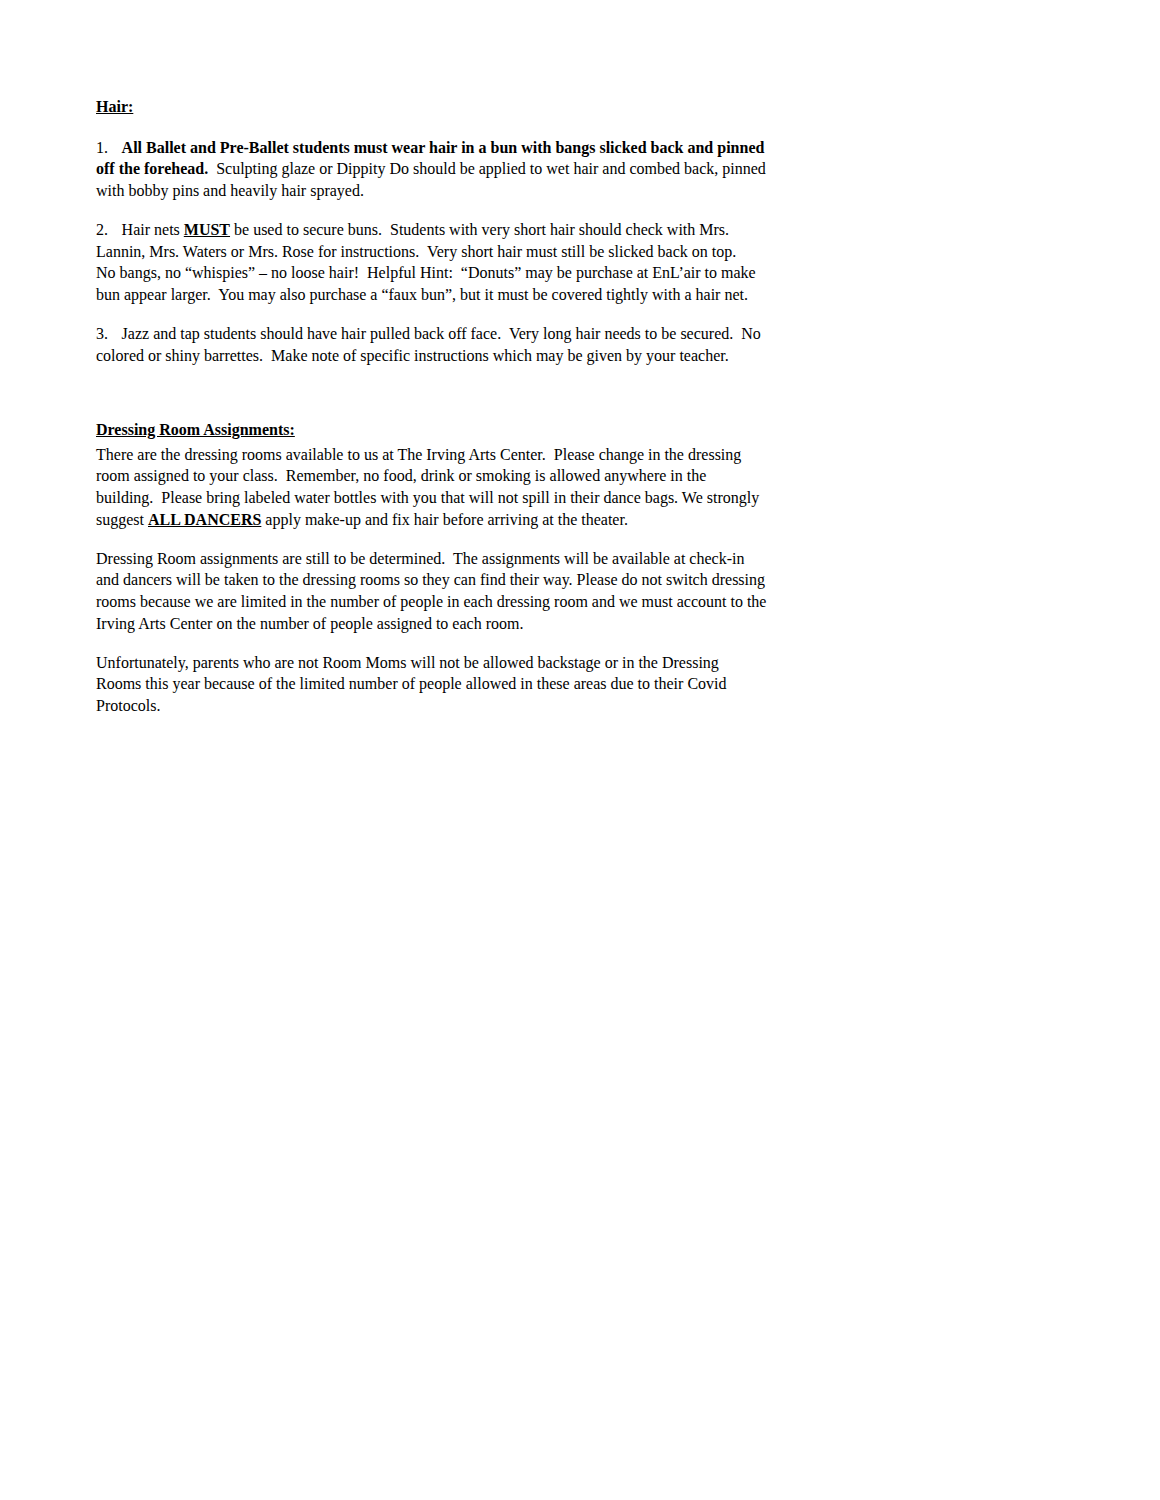Hair:
1. All Ballet and Pre-Ballet students must wear hair in a bun with bangs slicked back and pinned off the forehead. Sculpting glaze or Dippity Do should be applied to wet hair and combed back, pinned with bobby pins and heavily hair sprayed.
2. Hair nets MUST be used to secure buns. Students with very short hair should check with Mrs. Lannin, Mrs. Waters or Mrs. Rose for instructions. Very short hair must still be slicked back on top.
No bangs, no “whispies” – no loose hair! Helpful Hint: “Donuts” may be purchase at EnL’air to make bun appear larger. You may also purchase a “faux bun”, but it must be covered tightly with a hair net.
3. Jazz and tap students should have hair pulled back off face. Very long hair needs to be secured. No colored or shiny barrettes. Make note of specific instructions which may be given by your teacher.
Dressing Room Assignments:
There are the dressing rooms available to us at The Irving Arts Center. Please change in the dressing room assigned to your class. Remember, no food, drink or smoking is allowed anywhere in the building. Please bring labeled water bottles with you that will not spill in their dance bags. We strongly suggest ALL DANCERS apply make-up and fix hair before arriving at the theater.
Dressing Room assignments are still to be determined. The assignments will be available at check-in and dancers will be taken to the dressing rooms so they can find their way. Please do not switch dressing rooms because we are limited in the number of people in each dressing room and we must account to the Irving Arts Center on the number of people assigned to each room.
Unfortunately, parents who are not Room Moms will not be allowed backstage or in the Dressing Rooms this year because of the limited number of people allowed in these areas due to their Covid Protocols.